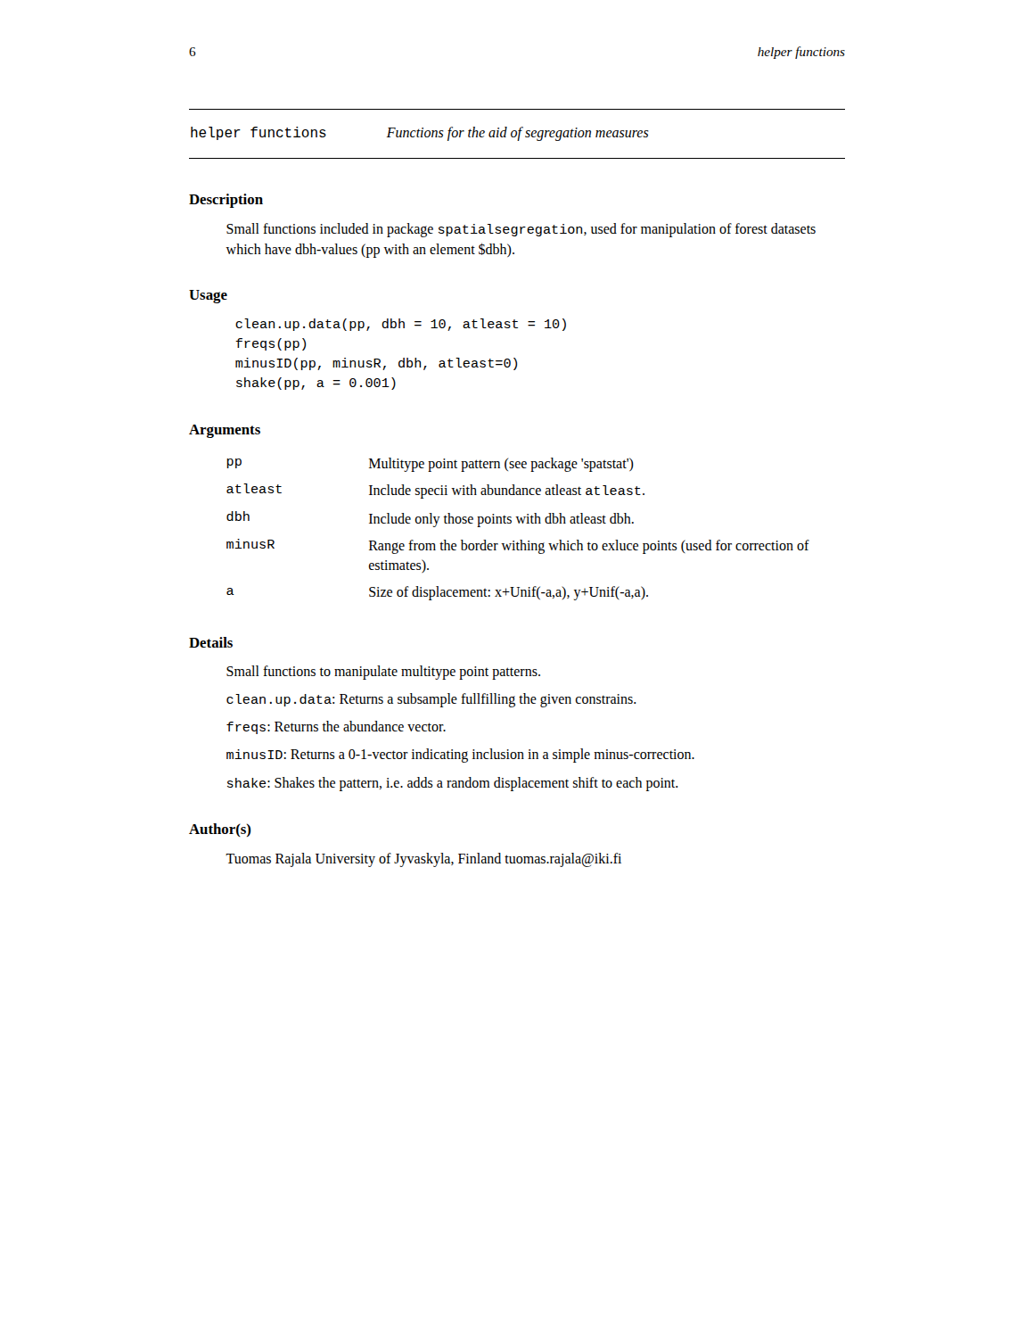6 helper functions
| helper functions | Functions for the aid of segregation measures |
Description
Small functions included in package spatialsegregation, used for manipulation of forest datasets which have dbh-values (pp with an element $dbh).
Usage
clean.up.data(pp, dbh = 10, atleast = 10)
freqs(pp)
minusID(pp, minusR, dbh, atleast=0)
shake(pp, a = 0.001)
Arguments
| pp | Multitype point pattern (see package 'spatstat') |
| atleast | Include specii with abundance atleast atleast . |
| dbh | Include only those points with dbh atleast dbh. |
| minusR | Range from the border withing which to exluce points (used for correction of estimates). |
| a | Size of displacement: x+Unif(-a,a), y+Unif(-a,a). |
Details
Small functions to manipulate multitype point patterns.
clean.up.data: Returns a subsample fullfilling the given constrains.
freqs: Returns the abundance vector.
minusID: Returns a 0-1-vector indicating inclusion in a simple minus-correction.
shake: Shakes the pattern, i.e. adds a random displacement shift to each point.
Author(s)
Tuomas Rajala University of Jyvaskyla, Finland tuomas.rajala@iki.fi